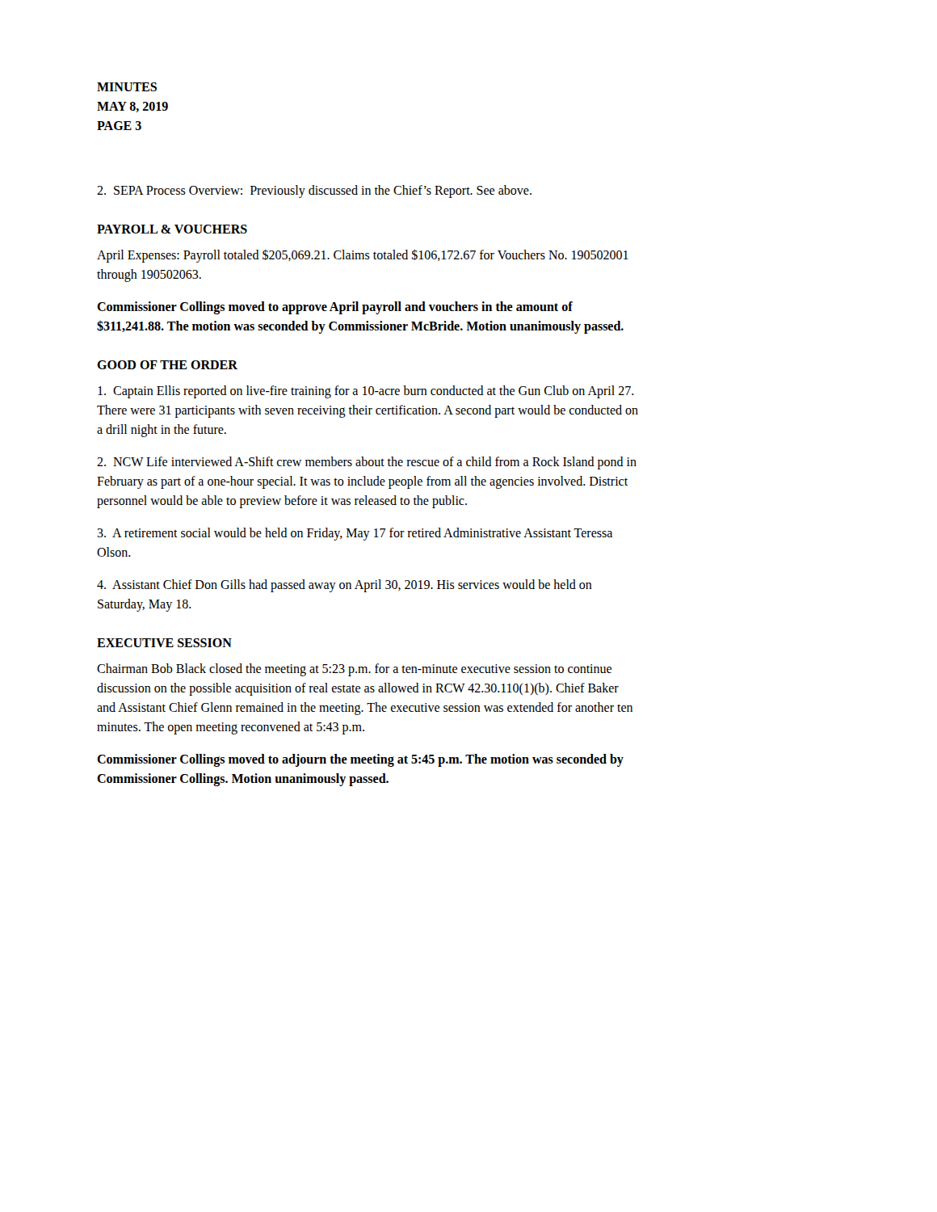MINUTES
MAY 8, 2019
PAGE 3
2. SEPA Process Overview: Previously discussed in the Chief’s Report. See above.
PAYROLL & VOUCHERS
April Expenses: Payroll totaled $205,069.21. Claims totaled $106,172.67 for Vouchers No. 190502001 through 190502063.
Commissioner Collings moved to approve April payroll and vouchers in the amount of $311,241.88. The motion was seconded by Commissioner McBride. Motion unanimously passed.
GOOD OF THE ORDER
1. Captain Ellis reported on live-fire training for a 10-acre burn conducted at the Gun Club on April 27. There were 31 participants with seven receiving their certification. A second part would be conducted on a drill night in the future.
2. NCW Life interviewed A-Shift crew members about the rescue of a child from a Rock Island pond in February as part of a one-hour special. It was to include people from all the agencies involved. District personnel would be able to preview before it was released to the public.
3. A retirement social would be held on Friday, May 17 for retired Administrative Assistant Teressa Olson.
4. Assistant Chief Don Gills had passed away on April 30, 2019. His services would be held on Saturday, May 18.
EXECUTIVE SESSION
Chairman Bob Black closed the meeting at 5:23 p.m. for a ten-minute executive session to continue discussion on the possible acquisition of real estate as allowed in RCW 42.30.110(1)(b). Chief Baker and Assistant Chief Glenn remained in the meeting. The executive session was extended for another ten minutes. The open meeting reconvened at 5:43 p.m.
Commissioner Collings moved to adjourn the meeting at 5:45 p.m. The motion was seconded by Commissioner Collings. Motion unanimously passed.